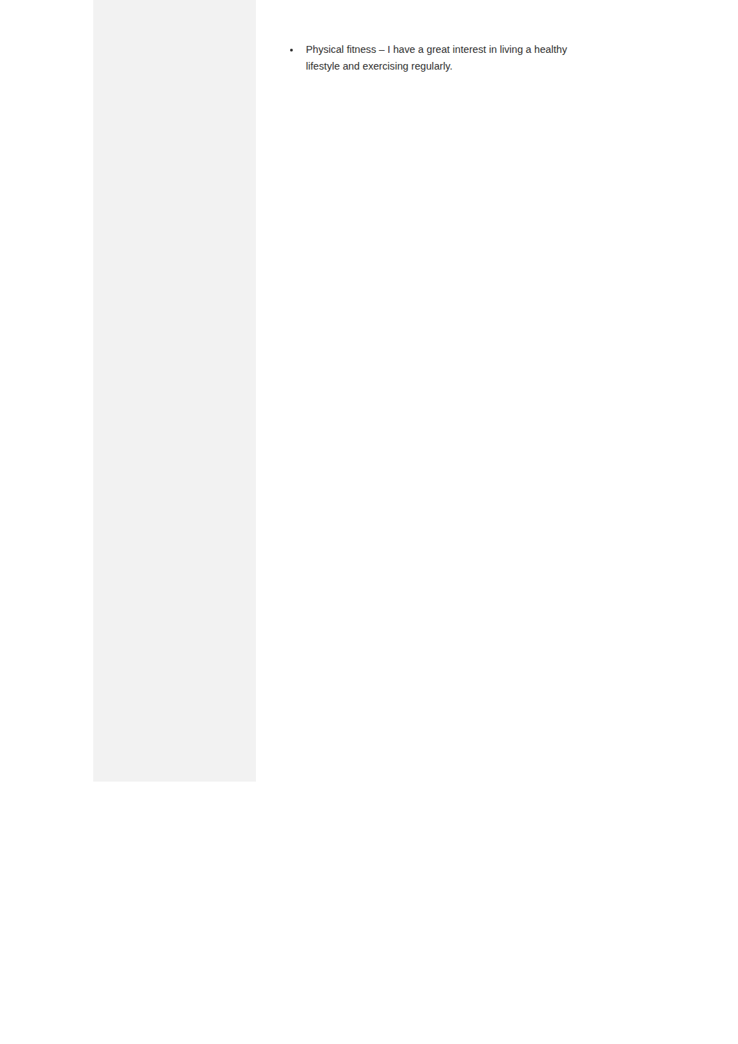Physical fitness – I have a great interest in living a healthy lifestyle and exercising regularly.